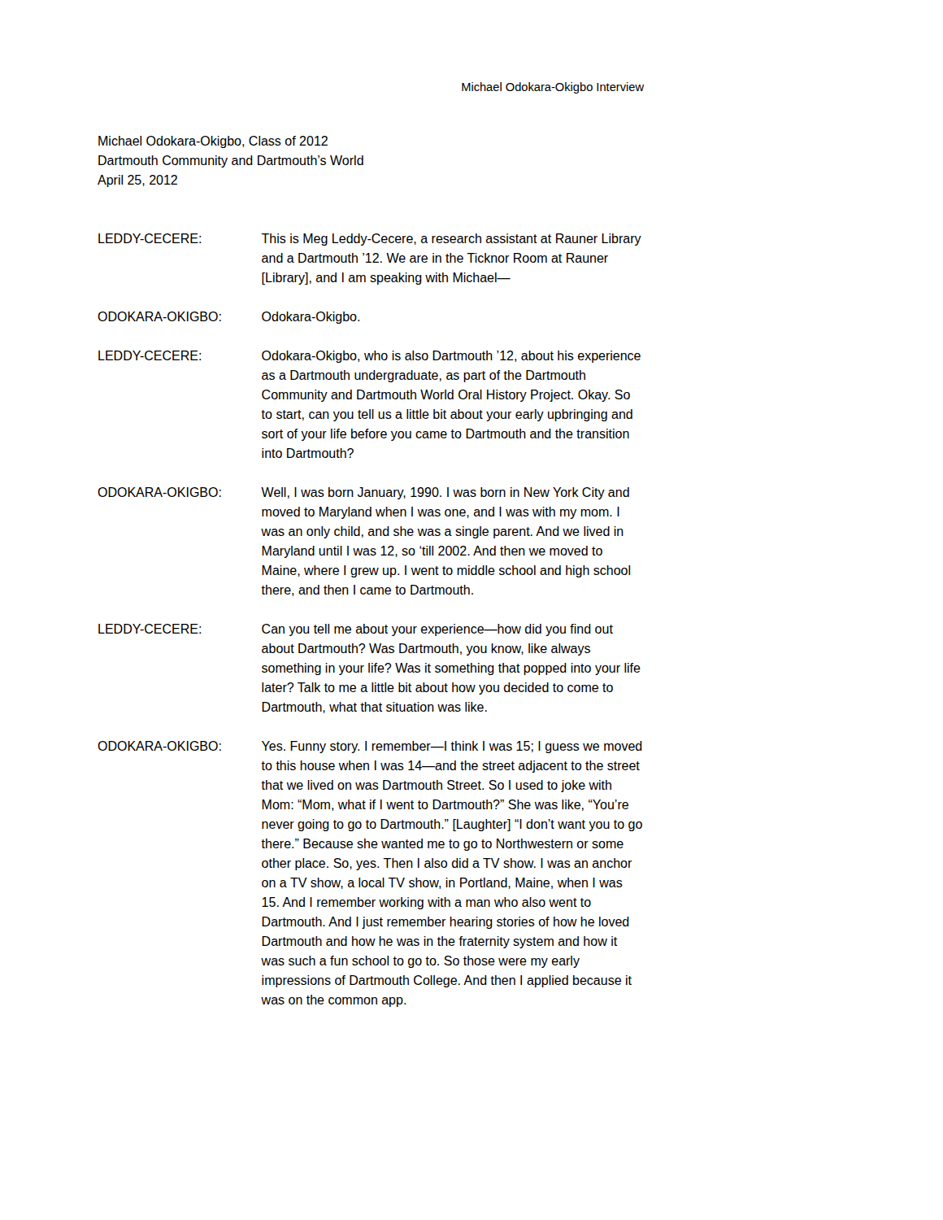Michael Odokara-Okigbo Interview
Michael Odokara-Okigbo, Class of 2012
Dartmouth Community and Dartmouth’s World
April 25, 2012
LEDDY-CECERE:
This is Meg Leddy-Cecere, a research assistant at Rauner Library and a Dartmouth ’12. We are in the Ticknor Room at Rauner [Library], and I am speaking with Michael—
ODOKARA-OKIGBO:
Odokara-Okigbo.
LEDDY-CECERE:
Odokara-Okigbo, who is also Dartmouth ’12, about his experience as a Dartmouth undergraduate, as part of the Dartmouth Community and Dartmouth World Oral History Project. Okay. So to start, can you tell us a little bit about your early upbringing and sort of your life before you came to Dartmouth and the transition into Dartmouth?
ODOKARA-OKIGBO:
Well, I was born January, 1990. I was born in New York City and moved to Maryland when I was one, and I was with my mom. I was an only child, and she was a single parent. And we lived in Maryland until I was 12, so ‘till 2002. And then we moved to Maine, where I grew up. I went to middle school and high school there, and then I came to Dartmouth.
LEDDY-CECERE:
Can you tell me about your experience—how did you find out about Dartmouth? Was Dartmouth, you know, like always something in your life? Was it something that popped into your life later? Talk to me a little bit about how you decided to come to Dartmouth, what that situation was like.
ODOKARA-OKIGBO:
Yes. Funny story. I remember—I think I was 15; I guess we moved to this house when I was 14—and the street adjacent to the street that we lived on was Dartmouth Street. So I used to joke with Mom: “Mom, what if I went to Dartmouth?” She was like, “You’re never going to go to Dartmouth.” [Laughter] “I don’t want you to go there.” Because she wanted me to go to Northwestern or some other place. So, yes. Then I also did a TV show. I was an anchor on a TV show, a local TV show, in Portland, Maine, when I was 15. And I remember working with a man who also went to Dartmouth. And I just remember hearing stories of how he loved Dartmouth and how he was in the fraternity system and how it was such a fun school to go to. So those were my early impressions of Dartmouth College. And then I applied because it was on the common app.